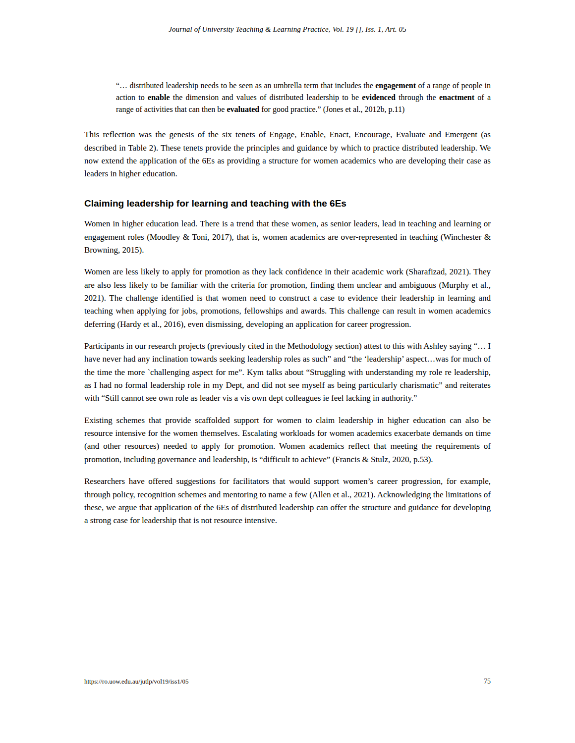Journal of University Teaching & Learning Practice, Vol. 19 [], Iss. 1, Art. 05
“… distributed leadership needs to be seen as an umbrella term that includes the engagement of a range of people in action to enable the dimension and values of distributed leadership to be evidenced through the enactment of a range of activities that can then be evaluated for good practice.” (Jones et al., 2012b, p.11)
This reflection was the genesis of the six tenets of Engage, Enable, Enact, Encourage, Evaluate and Emergent (as described in Table 2). These tenets provide the principles and guidance by which to practice distributed leadership. We now extend the application of the 6Es as providing a structure for women academics who are developing their case as leaders in higher education.
Claiming leadership for learning and teaching with the 6Es
Women in higher education lead. There is a trend that these women, as senior leaders, lead in teaching and learning or engagement roles (Moodley & Toni, 2017), that is, women academics are over-represented in teaching (Winchester & Browning, 2015).
Women are less likely to apply for promotion as they lack confidence in their academic work (Sharafizad, 2021). They are also less likely to be familiar with the criteria for promotion, finding them unclear and ambiguous (Murphy et al., 2021). The challenge identified is that women need to construct a case to evidence their leadership in learning and teaching when applying for jobs, promotions, fellowships and awards. This challenge can result in women academics deferring (Hardy et al., 2016), even dismissing, developing an application for career progression.
Participants in our research projects (previously cited in the Methodology section) attest to this with Ashley saying “… I have never had any inclination towards seeking leadership roles as such” and “the ‘leadership’ aspect…was for much of the time the more `challenging aspect for me”. Kym talks about “Struggling with understanding my role re leadership, as I had no formal leadership role in my Dept, and did not see myself as being particularly charismatic” and reiterates with “Still cannot see own role as leader vis a vis own dept colleagues ie feel lacking in authority.”
Existing schemes that provide scaffolded support for women to claim leadership in higher education can also be resource intensive for the women themselves. Escalating workloads for women academics exacerbate demands on time (and other resources) needed to apply for promotion. Women academics reflect that meeting the requirements of promotion, including governance and leadership, is “difficult to achieve” (Francis & Stulz, 2020, p.53).
Researchers have offered suggestions for facilitators that would support women’s career progression, for example, through policy, recognition schemes and mentoring to name a few (Allen et al., 2021). Acknowledging the limitations of these, we argue that application of the 6Es of distributed leadership can offer the structure and guidance for developing a strong case for leadership that is not resource intensive.
https://ro.uow.edu.au/jutlp/vol19/iss1/05 75